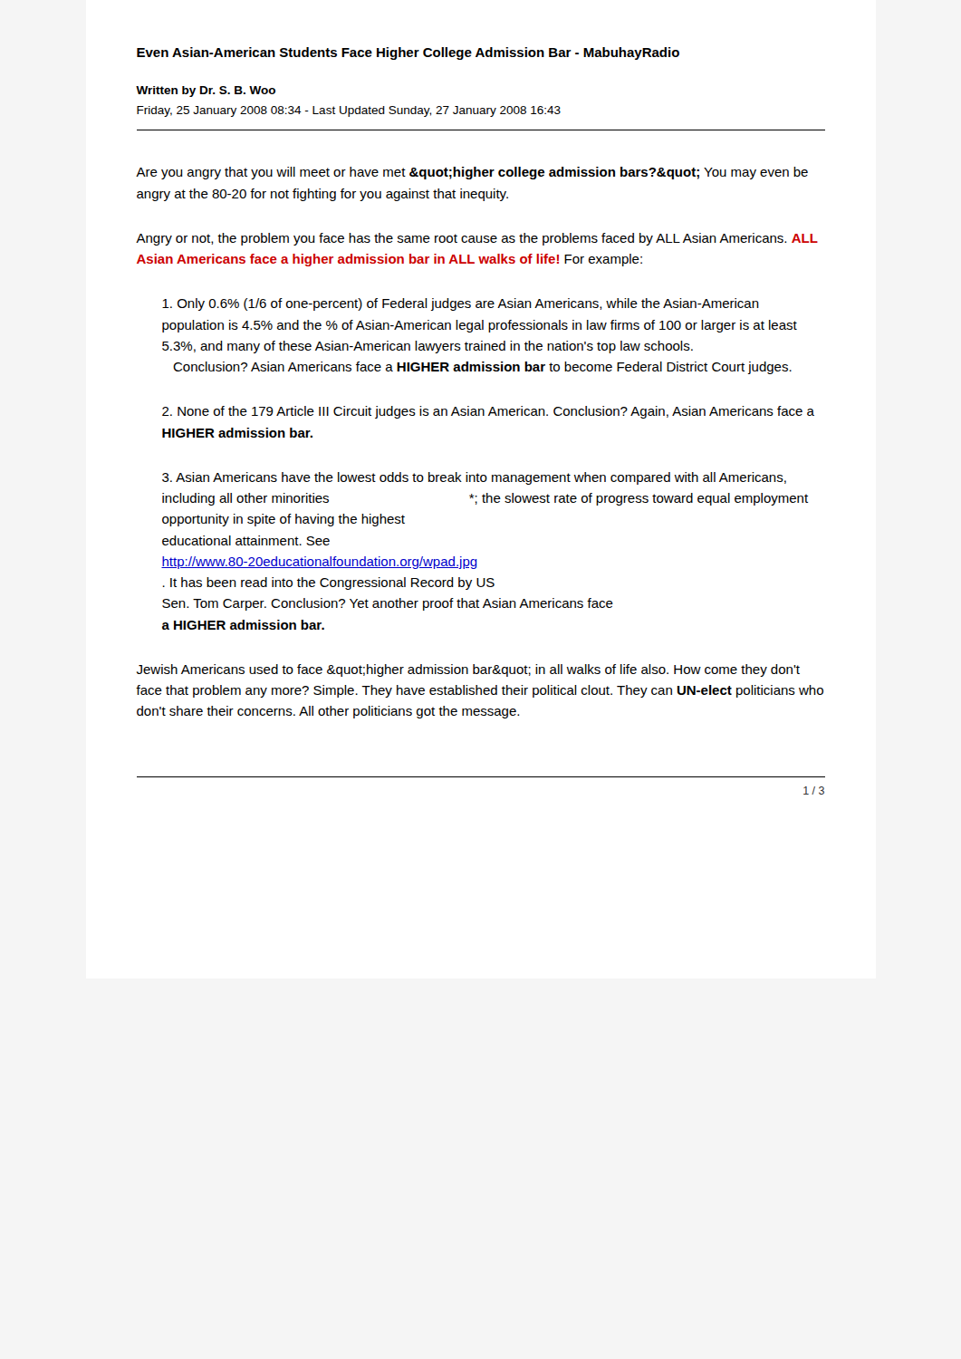Even Asian-American Students Face Higher College Admission Bar - MabuhayRadio
Written by Dr. S. B. Woo Friday, 25 January 2008 08:34 - Last Updated Sunday, 27 January 2008 16:43
Are you angry that you will meet or have met &quot;higher college admission bars?&quot; You may even be angry at the 80-20 for not fighting for you against that inequity.
Angry or not, the problem you face has the same root cause as the problems faced by ALL Asian Americans. ALL Asian Americans face a higher admission bar in ALL walks of life! For example:
1. Only 0.6% (1/6 of one-percent) of Federal judges are Asian Americans, while the Asian-American population is 4.5% and the % of Asian-American legal professionals in law firms of 100 or larger is at least 5.3%, and many of these Asian-American lawyers trained in the nation's top law schools.
Conclusion? Asian Americans face a HIGHER admission bar to become Federal District Court judges.
2. None of the 179 Article III Circuit judges is an Asian American. Conclusion? Again, Asian Americans face a HIGHER admission bar.
3. Asian Americans have the lowest odds to break into management when compared with all Americans, including all other minorities *; the slowest rate of progress toward equal employment opportunity in spite of having the highest
educational attainment. See
http://www.80-20educationalfoundation.org/wpad.jpg
. It has been read into the Congressional Record by US
Sen. Tom Carper. Conclusion? Yet another proof that Asian Americans face
a HIGHER admission bar.
Jewish Americans used to face &quot;higher admission bar&quot; in all walks of life also. How come they don't face that problem any more? Simple. They have established their political clout. They can UN-elect politicians who don't share their concerns. All other politicians got the message.
1 / 3